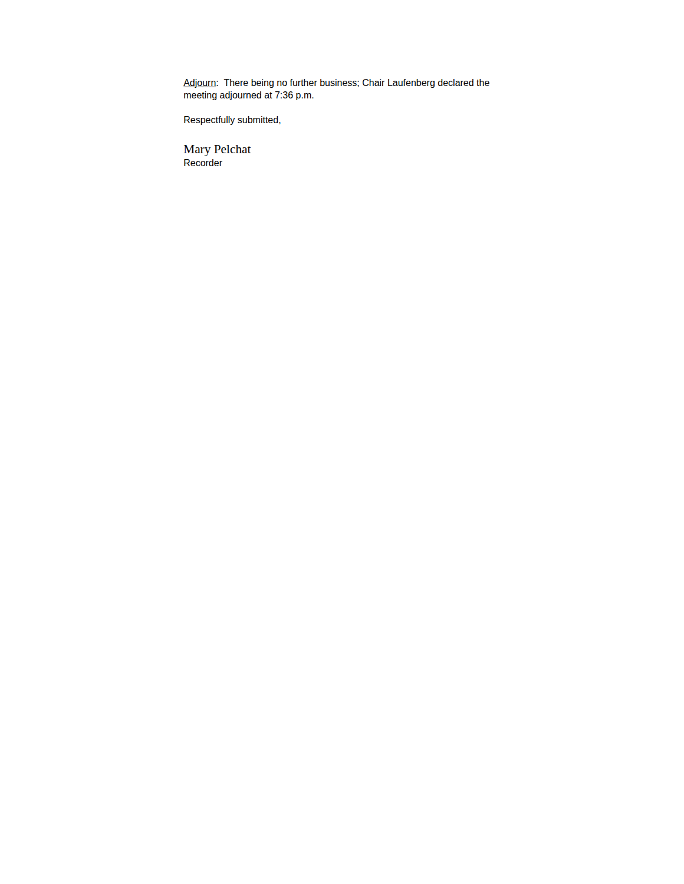Adjourn: There being no further business; Chair Laufenberg declared the meeting adjourned at 7:36 p.m.
Respectfully submitted,
Mary Pelchat
Recorder